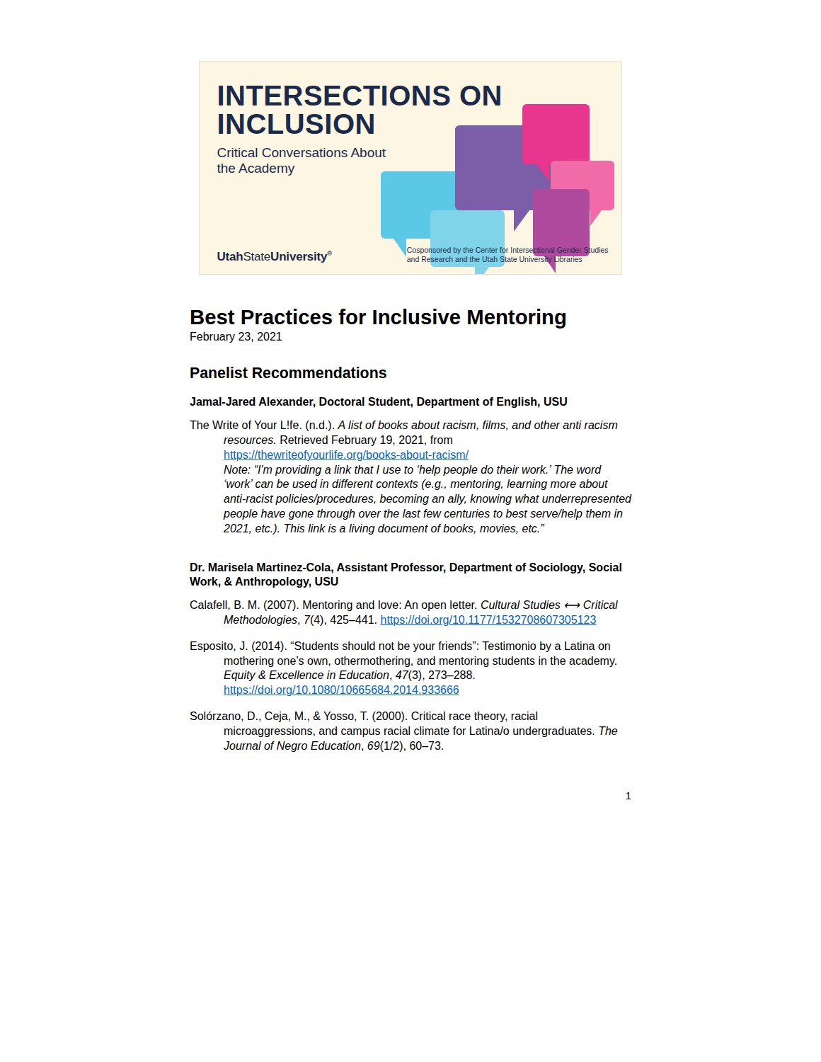Intersections on Inclusion
Critical Conversations About
the Academy
Utah State University®
Cosponsored by the Center for Intersectional Gender Studies
and Research and the Utah State University Libraries
Best Practices for Inclusive Mentoring
February 23, 2021
Panelist Recommendations
Jamal-Jared Alexander, Doctoral Student, Department of English, USU
The Write of Your L!fe. (n.d.). A list of books about racism, films, and other anti racism resources. Retrieved February 19, 2021, from https://thewriteofyourlife.org/books-about-racism/
Note: “I'm providing a link that I use to ‘help people do their work.’ The word ‘work’ can be used in different contexts (e.g., mentoring, learning more about anti-racist policies/procedures, becoming an ally, knowing what underrepresented people have gone through over the last few centuries to best serve/help them in 2021, etc.). This link is a living document of books, movies, etc.”
Dr. Marisela Martinez-Cola, Assistant Professor, Department of Sociology, Social Work, & Anthropology, USU
Calafell, B. M. (2007). Mentoring and love: An open letter. Cultural Studies ⟷ Critical Methodologies, 7(4), 425–441. https://doi.org/10.1177/1532708607305123
Esposito, J. (2014). “Students should not be your friends”: Testimonio by a Latina on mothering one’s own, othermothering, and mentoring students in the academy. Equity & Excellence in Education, 47(3), 273–288. https://doi.org/10.1080/10665684.2014.933666
Solórzano, D., Ceja, M., & Yosso, T. (2000). Critical race theory, racial microaggressions, and campus racial climate for Latina/o undergraduates. The Journal of Negro Education, 69(1/2), 60–73.
1